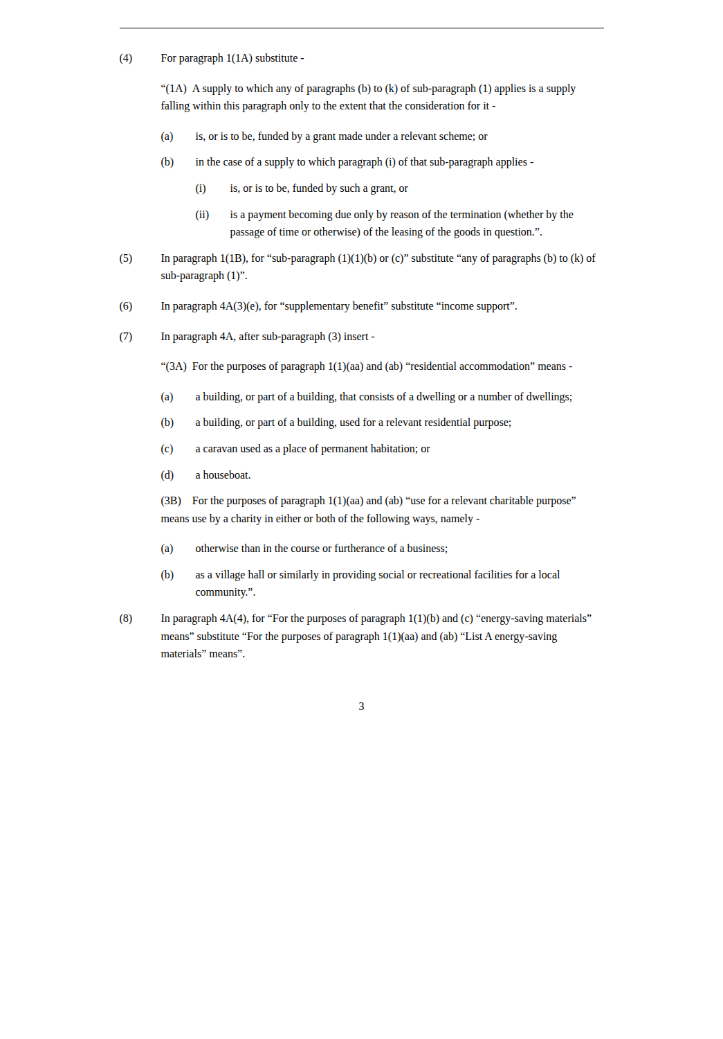(4)
For paragraph 1(1A) substitute -
“(1A) A supply to which any of paragraphs (b) to (k) of sub-paragraph (1) applies is a supply falling within this paragraph only to the extent that the consideration for it -
(a)
is, or is to be, funded by a grant made under a relevant scheme; or
(b)
in the case of a supply to which paragraph (i) of that sub-paragraph applies -
(i)
is, or is to be, funded by such a grant, or
(ii)
is a payment becoming due only by reason of the termination (whether by the passage of time or otherwise) of the leasing of the goods in question.”.
(5)
In paragraph 1(1B), for “sub-paragraph (1)(1)(b) or (c)” substitute “any of paragraphs (b) to (k) of sub-paragraph (1)”.
(6)
In paragraph 4A(3)(e), for “supplementary benefit” substitute “income support”.
(7)
In paragraph 4A, after sub-paragraph (3) insert -
“(3A) For the purposes of paragraph 1(1)(aa) and (ab) “residential accommodation” means -
(a)
a building, or part of a building, that consists of a dwelling or a number of dwellings;
(b)
a building, or part of a building, used for a relevant residential purpose;
(c)
a caravan used as a place of permanent habitation; or
(d)
a houseboat.
(3B) For the purposes of paragraph 1(1)(aa) and (ab) “use for a relevant charitable purpose” means use by a charity in either or both of the following ways, namely -
(a)
otherwise than in the course or furtherance of a business;
(b)
as a village hall or similarly in providing social or recreational facilities for a local community.”.
(8)
In paragraph 4A(4), for “For the purposes of paragraph 1(1)(b) and (c) “energy-saving materials” means” substitute “For the purposes of paragraph 1(1)(aa) and (ab) “List A energy-saving materials” means”.
3